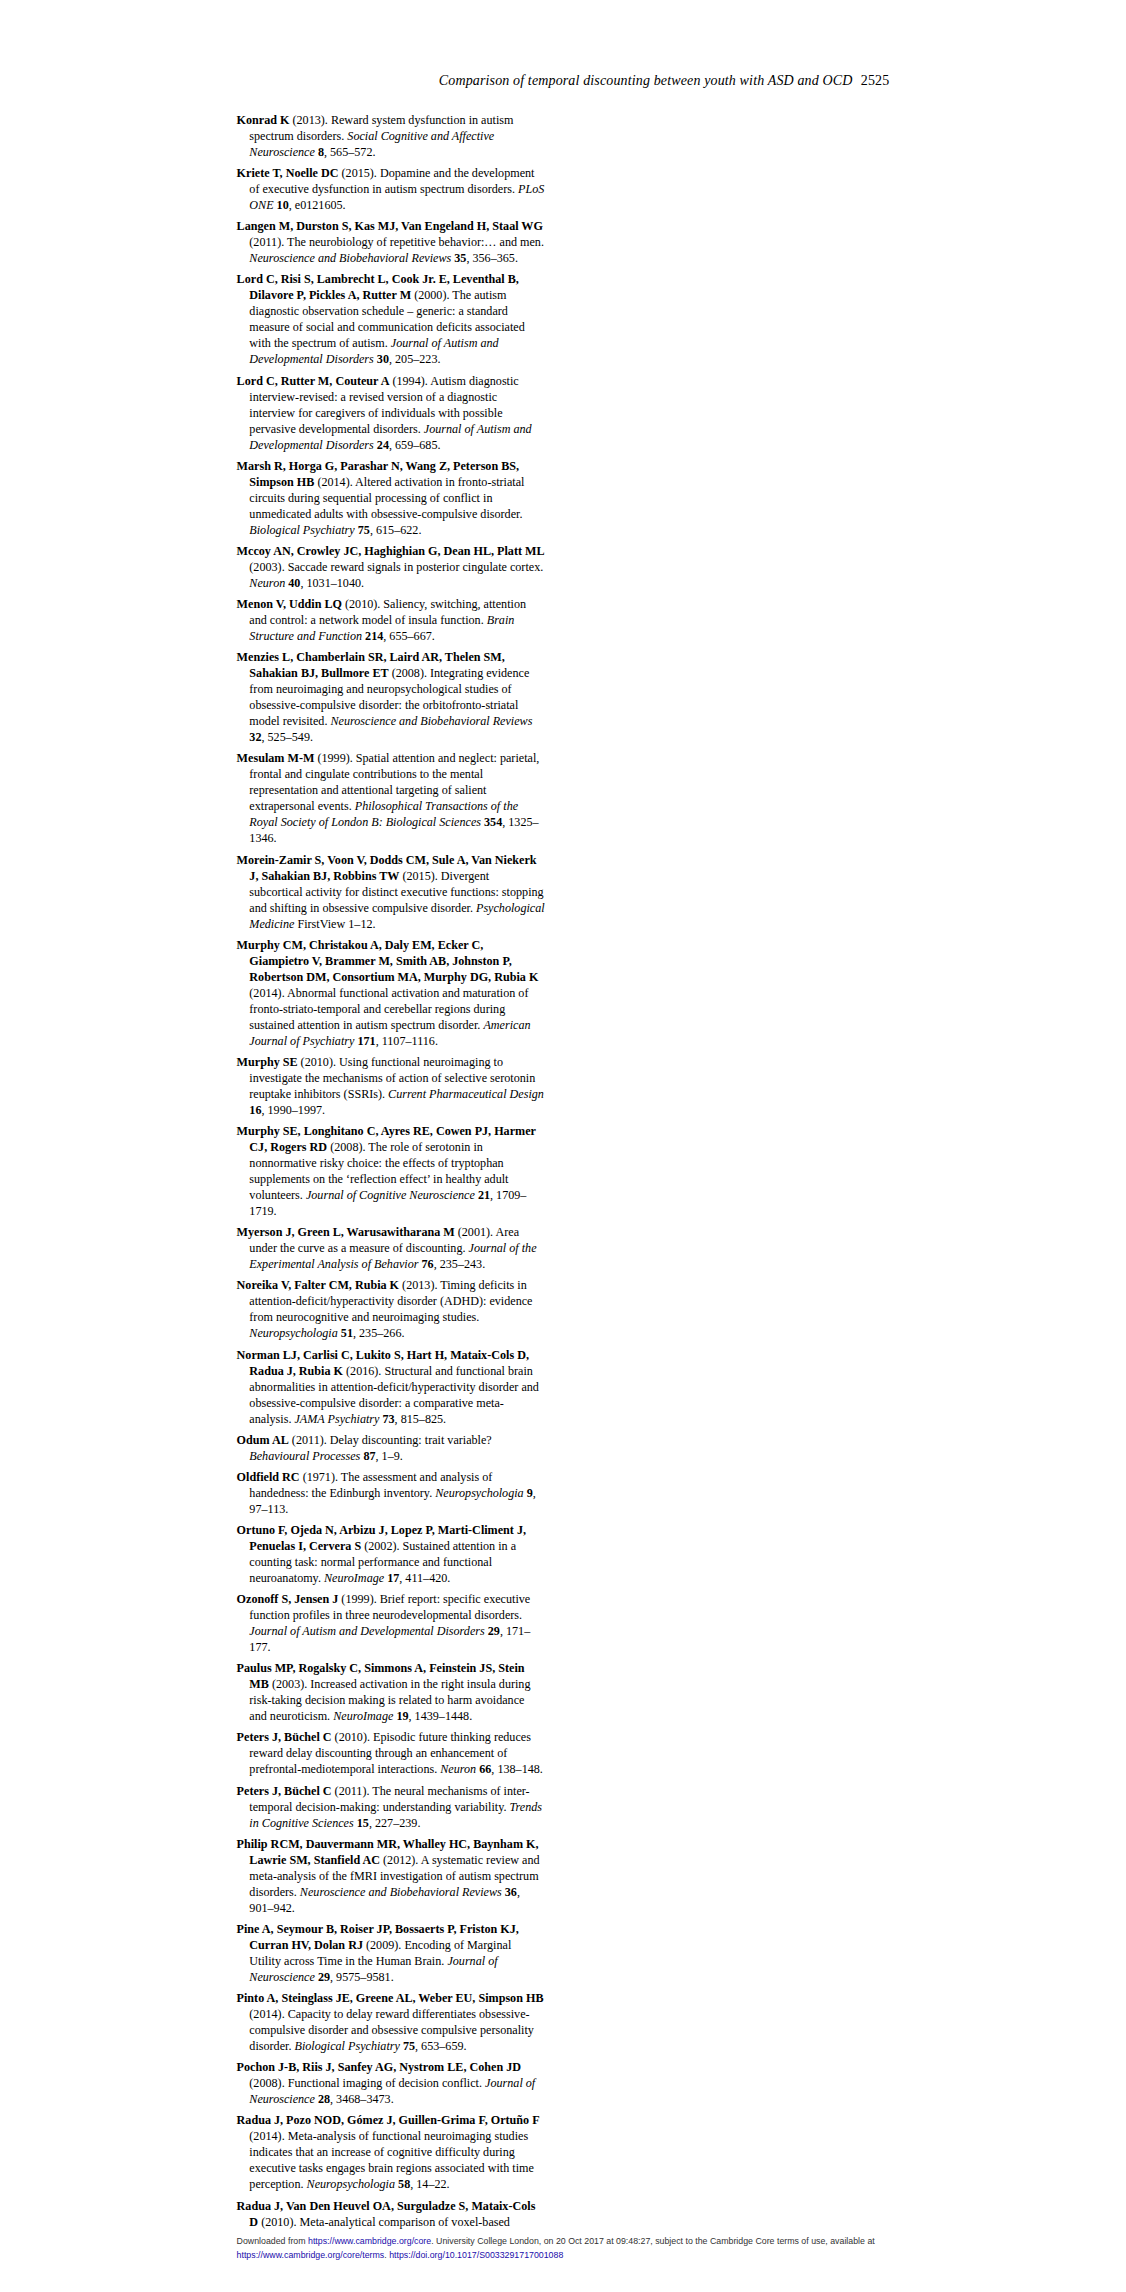Comparison of temporal discounting between youth with ASD and OCD2525
Konrad K (2013). Reward system dysfunction in autism spectrum disorders. Social Cognitive and Affective Neuroscience 8, 565–572.
Kriete T, Noelle DC (2015). Dopamine and the development of executive dysfunction in autism spectrum disorders. PLoS ONE 10, e0121605.
Langen M, Durston S, Kas MJ, Van Engeland H, Staal WG (2011). The neurobiology of repetitive behavior:… and men. Neuroscience and Biobehavioral Reviews 35, 356–365.
Lord C, Risi S, Lambrecht L, Cook Jr. E, Leventhal B, Dilavore P, Pickles A, Rutter M (2000). The autism diagnostic observation schedule – generic: a standard measure of social and communication deficits associated with the spectrum of autism. Journal of Autism and Developmental Disorders 30, 205–223.
Lord C, Rutter M, Couteur A (1994). Autism diagnostic interview-revised: a revised version of a diagnostic interview for caregivers of individuals with possible pervasive developmental disorders. Journal of Autism and Developmental Disorders 24, 659–685.
Marsh R, Horga G, Parashar N, Wang Z, Peterson BS, Simpson HB (2014). Altered activation in fronto-striatal circuits during sequential processing of conflict in unmedicated adults with obsessive-compulsive disorder. Biological Psychiatry 75, 615–622.
Mccoy AN, Crowley JC, Haghighian G, Dean HL, Platt ML (2003). Saccade reward signals in posterior cingulate cortex. Neuron 40, 1031–1040.
Menon V, Uddin LQ (2010). Saliency, switching, attention and control: a network model of insula function. Brain Structure and Function 214, 655–667.
Menzies L, Chamberlain SR, Laird AR, Thelen SM, Sahakian BJ, Bullmore ET (2008). Integrating evidence from neuroimaging and neuropsychological studies of obsessive-compulsive disorder: the orbitofronto-striatal model revisited. Neuroscience and Biobehavioral Reviews 32, 525–549.
Mesulam M-M (1999). Spatial attention and neglect: parietal, frontal and cingulate contributions to the mental representation and attentional targeting of salient extrapersonal events. Philosophical Transactions of the Royal Society of London B: Biological Sciences 354, 1325–1346.
Morein-Zamir S, Voon V, Dodds CM, Sule A, Van Niekerk J, Sahakian BJ, Robbins TW (2015). Divergent subcortical activity for distinct executive functions: stopping and shifting in obsessive compulsive disorder. Psychological Medicine FirstView 1–12.
Murphy CM, Christakou A, Daly EM, Ecker C, Giampietro V, Brammer M, Smith AB, Johnston P, Robertson DM, Consortium MA, Murphy DG, Rubia K (2014). Abnormal functional activation and maturation of fronto-striato-temporal and cerebellar regions during sustained attention in autism spectrum disorder. American Journal of Psychiatry 171, 1107–1116.
Murphy SE (2010). Using functional neuroimaging to investigate the mechanisms of action of selective serotonin reuptake inhibitors (SSRIs). Current Pharmaceutical Design 16, 1990–1997.
Murphy SE, Longhitano C, Ayres RE, Cowen PJ, Harmer CJ, Rogers RD (2008). The role of serotonin in nonnormative risky choice: the effects of tryptophan supplements on the ‘reflection effect’ in healthy adult volunteers. Journal of Cognitive Neuroscience 21, 1709–1719.
Myerson J, Green L, Warusawitharana M (2001). Area under the curve as a measure of discounting. Journal of the Experimental Analysis of Behavior 76, 235–243.
Noreika V, Falter CM, Rubia K (2013). Timing deficits in attention-deficit/hyperactivity disorder (ADHD): evidence from neurocognitive and neuroimaging studies. Neuropsychologia 51, 235–266.
Norman LJ, Carlisi C, Lukito S, Hart H, Mataix-Cols D, Radua J, Rubia K (2016). Structural and functional brain abnormalities in attention-deficit/hyperactivity disorder and obsessive-compulsive disorder: a comparative meta-analysis. JAMA Psychiatry 73, 815–825.
Odum AL (2011). Delay discounting: trait variable? Behavioural Processes 87, 1–9.
Oldfield RC (1971). The assessment and analysis of handedness: the Edinburgh inventory. Neuropsychologia 9, 97–113.
Ortuno F, Ojeda N, Arbizu J, Lopez P, Marti-Climent J, Penuelas I, Cervera S (2002). Sustained attention in a counting task: normal performance and functional neuroanatomy. NeuroImage 17, 411–420.
Ozonoff S, Jensen J (1999). Brief report: specific executive function profiles in three neurodevelopmental disorders. Journal of Autism and Developmental Disorders 29, 171–177.
Paulus MP, Rogalsky C, Simmons A, Feinstein JS, Stein MB (2003). Increased activation in the right insula during risk-taking decision making is related to harm avoidance and neuroticism. NeuroImage 19, 1439–1448.
Peters J, Büchel C (2010). Episodic future thinking reduces reward delay discounting through an enhancement of prefrontal-mediotemporal interactions. Neuron 66, 138–148.
Peters J, Büchel C (2011). The neural mechanisms of inter-temporal decision-making: understanding variability. Trends in Cognitive Sciences 15, 227–239.
Philip RCM, Dauvermann MR, Whalley HC, Baynham K, Lawrie SM, Stanfield AC (2012). A systematic review and meta-analysis of the fMRI investigation of autism spectrum disorders. Neuroscience and Biobehavioral Reviews 36, 901–942.
Pine A, Seymour B, Roiser JP, Bossaerts P, Friston KJ, Curran HV, Dolan RJ (2009). Encoding of Marginal Utility across Time in the Human Brain. Journal of Neuroscience 29, 9575–9581.
Pinto A, Steinglass JE, Greene AL, Weber EU, Simpson HB (2014). Capacity to delay reward differentiates obsessive-compulsive disorder and obsessive compulsive personality disorder. Biological Psychiatry 75, 653–659.
Pochon J-B, Riis J, Sanfey AG, Nystrom LE, Cohen JD (2008). Functional imaging of decision conflict. Journal of Neuroscience 28, 3468–3473.
Radua J, Pozo NOD, Gómez J, Guillen-Grima F, Ortuño F (2014). Meta-analysis of functional neuroimaging studies indicates that an increase of cognitive difficulty during executive tasks engages brain regions associated with time perception. Neuropsychologia 58, 14–22.
Radua J, Van Den Heuvel OA, Surguladze S, Mataix-Cols D (2010). Meta-analytical comparison of voxel-based
Downloaded from https://www.cambridge.org/core. University College London, on 20 Oct 2017 at 09:48:27, subject to the Cambridge Core terms of use, available at
https://www.cambridge.org/core/terms. https://doi.org/10.1017/S0033291717001088